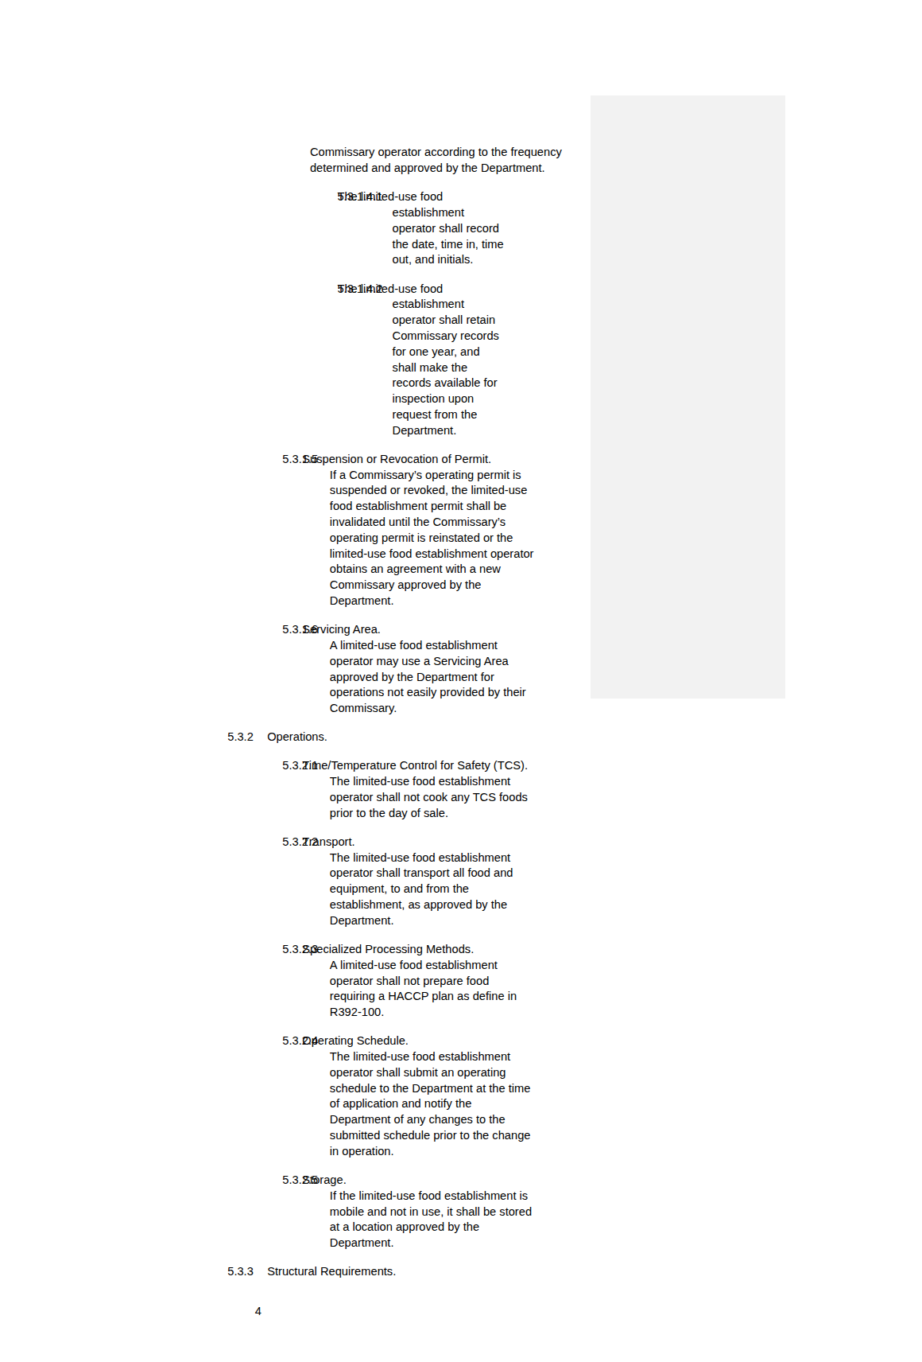Commissary operator according to the frequency determined and approved by the Department.
5.3.1.4.1 The limited-use food establishment operator shall record the date, time in, time out, and initials.
5.3.1.4.2 The limited-use food establishment operator shall retain Commissary records for one year, and shall make the records available for inspection upon request from the Department.
5.3.1.5 Suspension or Revocation of Permit.
If a Commissary’s operating permit is suspended or revoked, the limited-use food establishment permit shall be invalidated until the Commissary’s operating permit is reinstated or the limited-use food establishment operator obtains an agreement with a new Commissary approved by the Department.
5.3.1.6 Servicing Area.
A limited-use food establishment operator may use a Servicing Area approved by the Department for operations not easily provided by their Commissary.
5.3.2 Operations.
5.3.2.1 Time/Temperature Control for Safety (TCS).
The limited-use food establishment operator shall not cook any TCS foods prior to the day of sale.
5.3.2.2 Transport.
The limited-use food establishment operator shall transport all food and equipment, to and from the establishment, as approved by the Department.
5.3.2.3 Specialized Processing Methods.
A limited-use food establishment operator shall not prepare food requiring a HACCP plan as define in R392-100.
5.3.2.4 Operating Schedule.
The limited-use food establishment operator shall submit an operating schedule to the Department at the time of application and notify the Department of any changes to the submitted schedule prior to the change in operation.
5.3.2.5 Storage.
If the limited-use food establishment is mobile and not in use, it shall be stored at a location approved by the Department.
5.3.3 Structural Requirements.
4